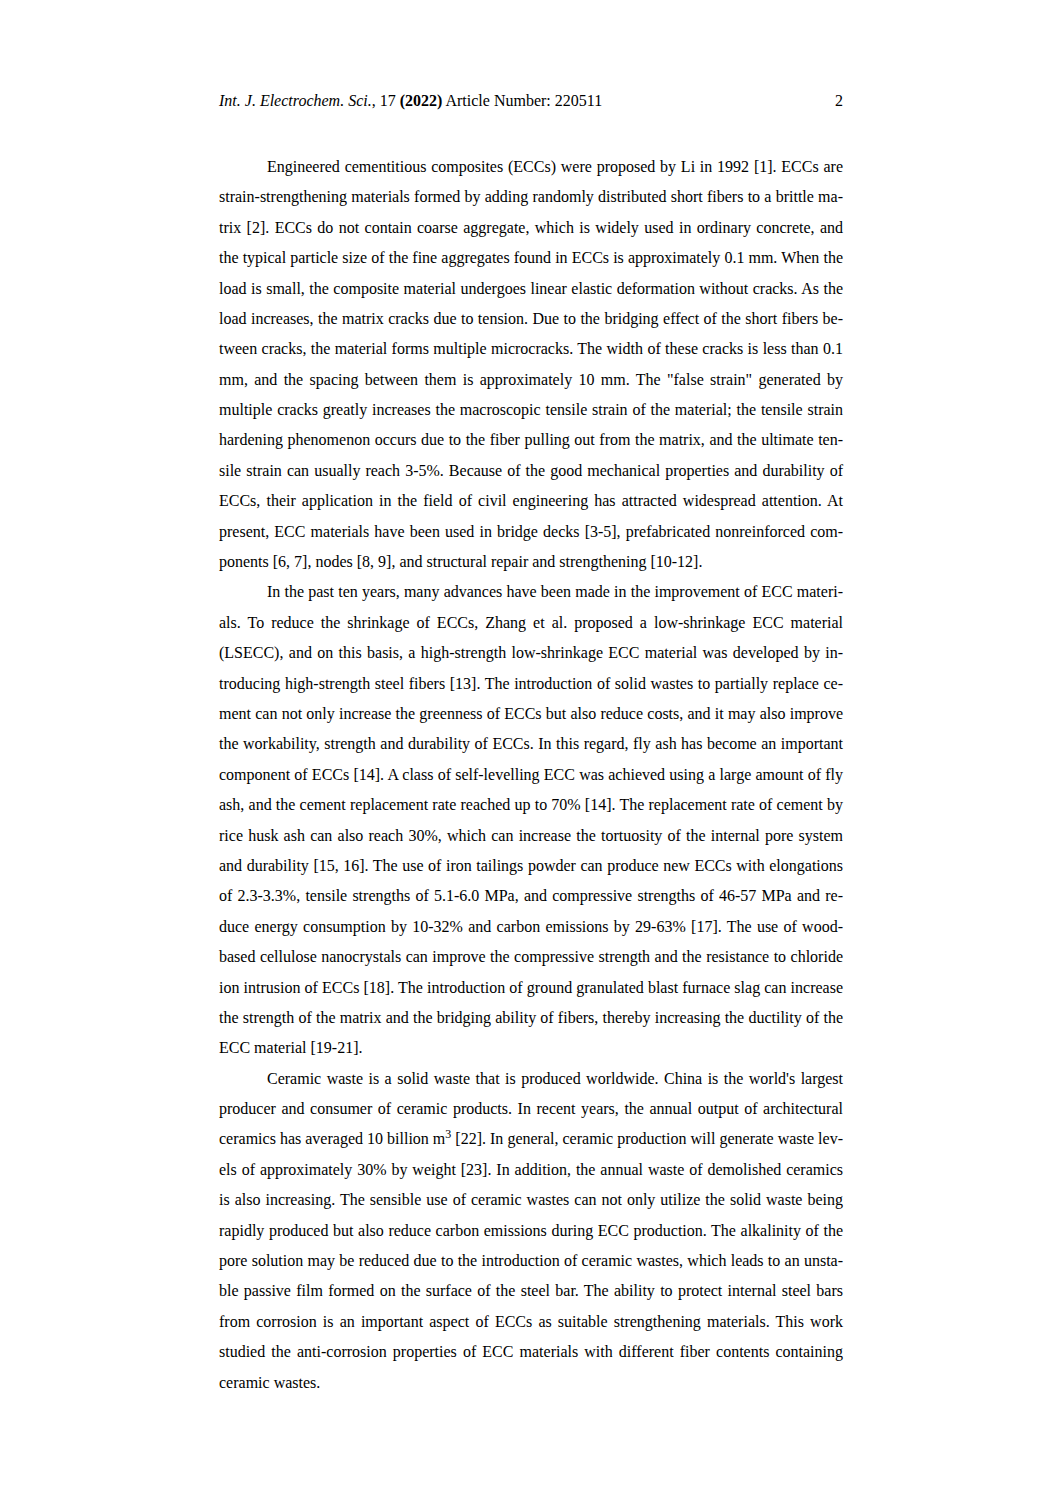Int. J. Electrochem. Sci., 17 (2022) Article Number: 220511 2
Engineered cementitious composites (ECCs) were proposed by Li in 1992 [1]. ECCs are strain-strengthening materials formed by adding randomly distributed short fibers to a brittle matrix [2]. ECCs do not contain coarse aggregate, which is widely used in ordinary concrete, and the typical particle size of the fine aggregates found in ECCs is approximately 0.1 mm. When the load is small, the composite material undergoes linear elastic deformation without cracks. As the load increases, the matrix cracks due to tension. Due to the bridging effect of the short fibers between cracks, the material forms multiple microcracks. The width of these cracks is less than 0.1 mm, and the spacing between them is approximately 10 mm. The "false strain" generated by multiple cracks greatly increases the macroscopic tensile strain of the material; the tensile strain hardening phenomenon occurs due to the fiber pulling out from the matrix, and the ultimate tensile strain can usually reach 3-5%. Because of the good mechanical properties and durability of ECCs, their application in the field of civil engineering has attracted widespread attention. At present, ECC materials have been used in bridge decks [3-5], prefabricated nonreinforced components [6, 7], nodes [8, 9], and structural repair and strengthening [10-12].
In the past ten years, many advances have been made in the improvement of ECC materials. To reduce the shrinkage of ECCs, Zhang et al. proposed a low-shrinkage ECC material (LSECC), and on this basis, a high-strength low-shrinkage ECC material was developed by introducing high-strength steel fibers [13]. The introduction of solid wastes to partially replace cement can not only increase the greenness of ECCs but also reduce costs, and it may also improve the workability, strength and durability of ECCs. In this regard, fly ash has become an important component of ECCs [14]. A class of self-levelling ECC was achieved using a large amount of fly ash, and the cement replacement rate reached up to 70% [14]. The replacement rate of cement by rice husk ash can also reach 30%, which can increase the tortuosity of the internal pore system and durability [15, 16]. The use of iron tailings powder can produce new ECCs with elongations of 2.3-3.3%, tensile strengths of 5.1-6.0 MPa, and compressive strengths of 46-57 MPa and reduce energy consumption by 10-32% and carbon emissions by 29-63% [17]. The use of wood-based cellulose nanocrystals can improve the compressive strength and the resistance to chloride ion intrusion of ECCs [18]. The introduction of ground granulated blast furnace slag can increase the strength of the matrix and the bridging ability of fibers, thereby increasing the ductility of the ECC material [19-21].
Ceramic waste is a solid waste that is produced worldwide. China is the world's largest producer and consumer of ceramic products. In recent years, the annual output of architectural ceramics has averaged 10 billion m3 [22]. In general, ceramic production will generate waste levels of approximately 30% by weight [23]. In addition, the annual waste of demolished ceramics is also increasing. The sensible use of ceramic wastes can not only utilize the solid waste being rapidly produced but also reduce carbon emissions during ECC production. The alkalinity of the pore solution may be reduced due to the introduction of ceramic wastes, which leads to an unstable passive film formed on the surface of the steel bar. The ability to protect internal steel bars from corrosion is an important aspect of ECCs as suitable strengthening materials. This work studied the anti-corrosion properties of ECC materials with different fiber contents containing ceramic wastes.